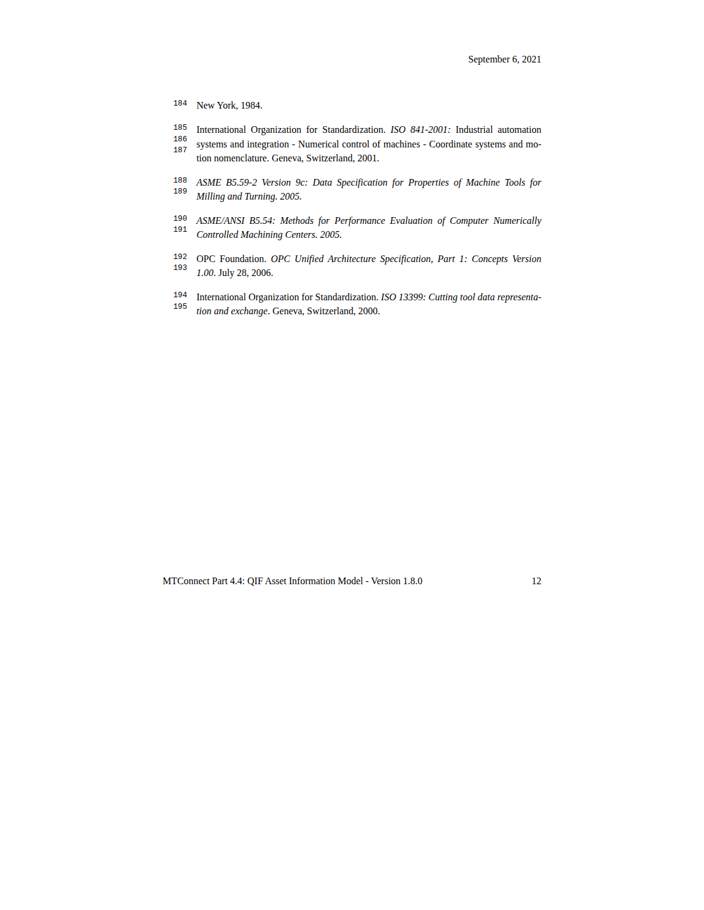September 6, 2021
184
New York, 1984.
185186187
International Organization for Standardization. ISO 841-2001: Industrial automation systems and integration - Numerical control of machines - Coordinate systems and motion nomenclature. Geneva, Switzerland, 2001.
188189
ASME B5.59-2 Version 9c: Data Specification for Properties of Machine Tools for Milling and Turning. 2005.
190191
ASME/ANSI B5.54: Methods for Performance Evaluation of Computer Numerically Controlled Machining Centers. 2005.
192193
OPC Foundation. OPC Unified Architecture Specification, Part 1: Concepts Version 1.00. July 28, 2006.
194195
International Organization for Standardization. ISO 13399: Cutting tool data representation and exchange. Geneva, Switzerland, 2000.
MTConnect Part 4.4: QIF Asset Information Model - Version 1.8.0
12